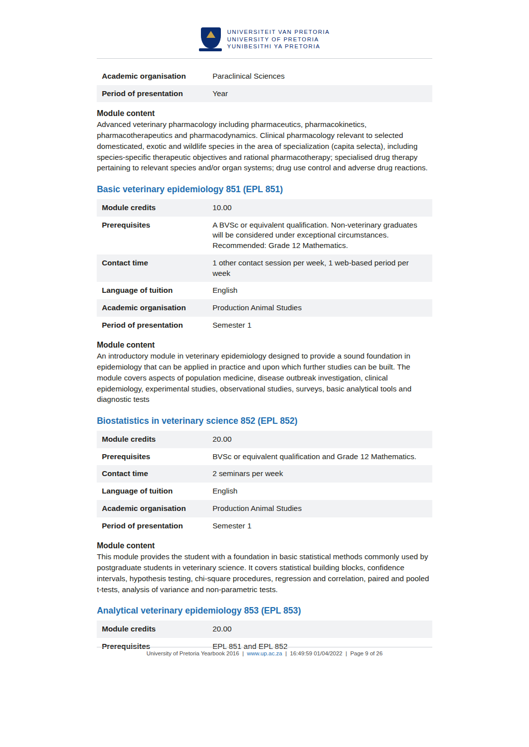Universiteit van Pretoria University of Pretoria Yunibesithi ya Pretoria
| Academic organisation | Paraclinical Sciences |
| Period of presentation | Year |
Module content
Advanced veterinary pharmacology including pharmaceutics, pharmacokinetics, pharmacotherapeutics and pharmacodynamics. Clinical pharmacology relevant to selected domesticated, exotic and wildlife species in the area of specialization (capita selecta), including species-specific therapeutic objectives and rational pharmacotherapy; specialised drug therapy pertaining to relevant species and/or organ systems; drug use control and adverse drug reactions.
Basic veterinary epidemiology 851 (EPL 851)
| Module credits | 10.00 |
| Prerequisites | A BVSc or equivalent qualification. Non-veterinary graduates will be considered under exceptional circumstances. Recommended: Grade 12 Mathematics. |
| Contact time | 1 other contact session per week, 1 web-based period per week |
| Language of tuition | English |
| Academic organisation | Production Animal Studies |
| Period of presentation | Semester 1 |
Module content
An introductory module in veterinary epidemiology designed to provide a sound foundation in epidemiology that can be applied in practice and upon which further studies can be built. The module covers aspects of population medicine, disease outbreak investigation, clinical epidemiology, experimental studies, observational studies, surveys, basic analytical tools and diagnostic tests
Biostatistics in veterinary science 852 (EPL 852)
| Module credits | 20.00 |
| Prerequisites | BVSc or equivalent qualification and Grade 12 Mathematics. |
| Contact time | 2 seminars per week |
| Language of tuition | English |
| Academic organisation | Production Animal Studies |
| Period of presentation | Semester 1 |
Module content
This module provides the student with a foundation in basic statistical methods commonly used by postgraduate students in veterinary science. It covers statistical building blocks, confidence intervals, hypothesis testing, chi-square procedures, regression and correlation, paired and pooled t-tests, analysis of variance and non-parametric tests.
Analytical veterinary epidemiology 853 (EPL 853)
| Module credits | 20.00 |
| Prerequisites | EPL 851 and EPL 852 |
University of Pretoria Yearbook 2016 | www.up.ac.za | 16:49:59 01/04/2022 | Page 9 of 26